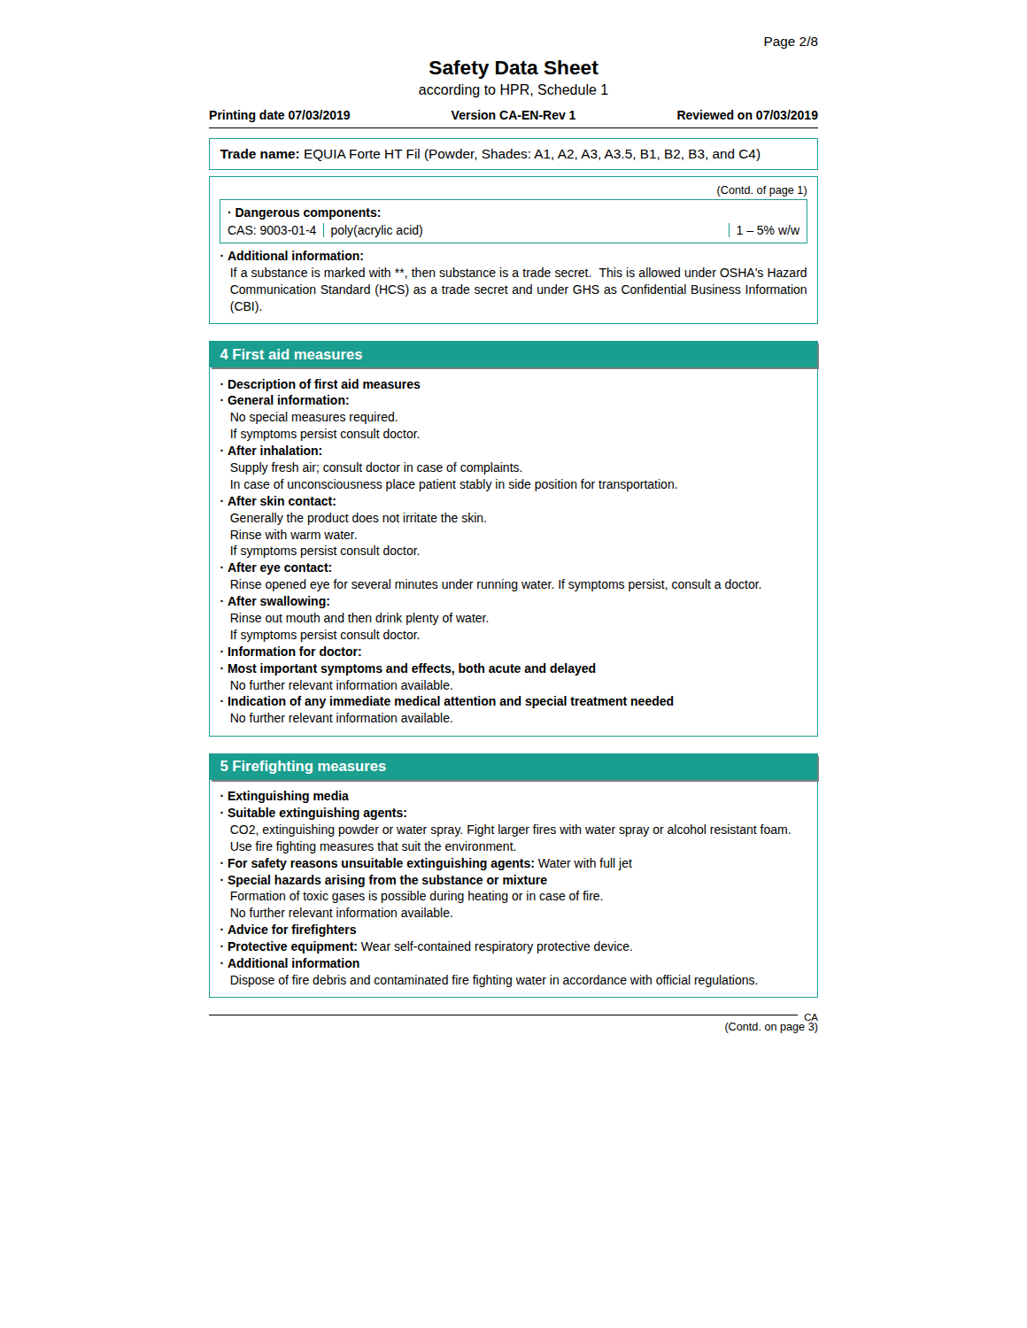Page 2/8
Safety Data Sheet
according to HPR, Schedule 1
Printing date 07/03/2019 Version CA-EN-Rev 1 Reviewed on 07/03/2019
Trade name: EQUIA Forte HT Fil (Powder, Shades: A1, A2, A3, A3.5, B1, B2, B3, and C4)
(Contd. of page 1)
· Dangerous components:
CAS: 9003-01-4
poly(acrylic acid)
1 – 5% w/w
· Additional information:
If a substance is marked with **, then substance is a trade secret. This is allowed under OSHA's Hazard Communication Standard (HCS) as a trade secret and under GHS as Confidential Business Information (CBI).
4 First aid measures
· Description of first aid measures
· General information:
No special measures required.
If symptoms persist consult doctor.
· After inhalation:
Supply fresh air; consult doctor in case of complaints.
In case of unconsciousness place patient stably in side position for transportation.
· After skin contact:
Generally the product does not irritate the skin.
Rinse with warm water.
If symptoms persist consult doctor.
· After eye contact:
Rinse opened eye for several minutes under running water. If symptoms persist, consult a doctor.
· After swallowing:
Rinse out mouth and then drink plenty of water.
If symptoms persist consult doctor.
· Information for doctor:
· Most important symptoms and effects, both acute and delayed
No further relevant information available.
· Indication of any immediate medical attention and special treatment needed
No further relevant information available.
5 Firefighting measures
· Extinguishing media
· Suitable extinguishing agents:
CO2, extinguishing powder or water spray. Fight larger fires with water spray or alcohol resistant foam.
Use fire fighting measures that suit the environment.
· For safety reasons unsuitable extinguishing agents: Water with full jet
· Special hazards arising from the substance or mixture
Formation of toxic gases is possible during heating or in case of fire.
No further relevant information available.
· Advice for firefighters
· Protective equipment: Wear self-contained respiratory protective device.
· Additional information
Dispose of fire debris and contaminated fire fighting water in accordance with official regulations.
CA
(Contd. on page 3)